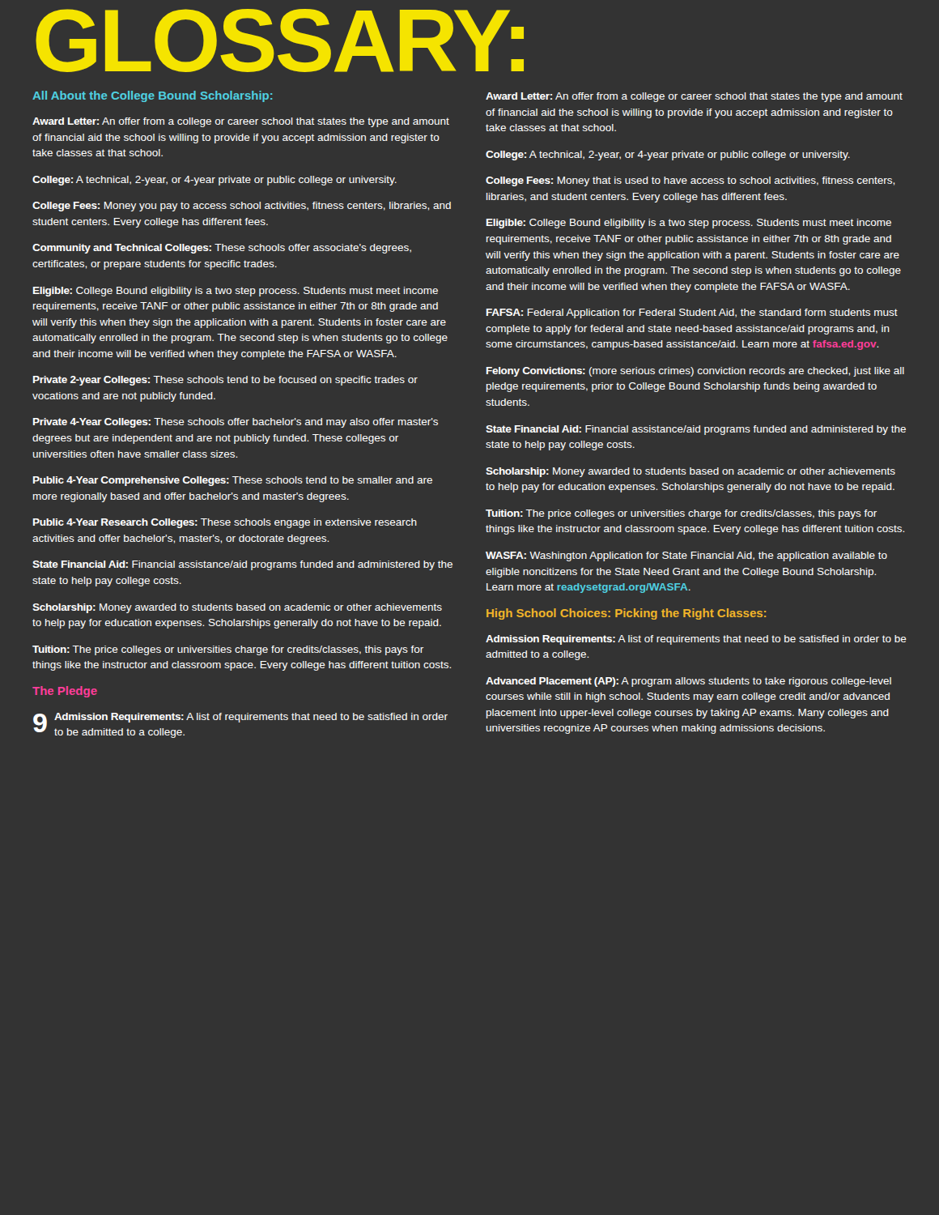Glossary:
All About the College Bound Scholarship:
Award Letter: An offer from a college or career school that states the type and amount of financial aid the school is willing to provide if you accept admission and register to take classes at that school.
College: A technical, 2-year, or 4-year private or public college or university.
College Fees: Money you pay to access school activities, fitness centers, libraries, and student centers. Every college has different fees.
Community and Technical Colleges: These schools offer associate's degrees, certificates, or prepare students for specific trades.
Eligible: College Bound eligibility is a two step process. Students must meet income requirements, receive TANF or other public assistance in either 7th or 8th grade and will verify this when they sign the application with a parent. Students in foster care are automatically enrolled in the program. The second step is when students go to college and their income will be verified when they complete the FAFSA or WASFA.
Private 2-year Colleges: These schools tend to be focused on specific trades or vocations and are not publicly funded.
Private 4-Year Colleges: These schools offer bachelor's and may also offer master's degrees but are independent and are not publicly funded. These colleges or universities often have smaller class sizes.
Public 4-Year Comprehensive Colleges: These schools tend to be smaller and are more regionally based and offer bachelor's and master's degrees.
Public 4-Year Research Colleges: These schools engage in extensive research activities and offer bachelor's, master's, or doctorate degrees.
State Financial Aid: Financial assistance/aid programs funded and administered by the state to help pay college costs.
Scholarship: Money awarded to students based on academic or other achievements to help pay for education expenses. Scholarships generally do not have to be repaid.
Tuition: The price colleges or universities charge for credits/classes, this pays for things like the instructor and classroom space. Every college has different tuition costs.
The Pledge
9
Admission Requirements: A list of requirements that need to be satisfied in order to be admitted to a college.
Award Letter: An offer from a college or career school that states the type and amount of financial aid the school is willing to provide if you accept admission and register to take classes at that school.
College: A technical, 2-year, or 4-year private or public college or university.
College Fees: Money that is used to have access to school activities, fitness centers, libraries, and student centers. Every college has different fees.
Eligible: College Bound eligibility is a two step process. Students must meet income requirements, receive TANF or other public assistance in either 7th or 8th grade and will verify this when they sign the application with a parent. Students in foster care are automatically enrolled in the program. The second step is when students go to college and their income will be verified when they complete the FAFSA or WASFA.
FAFSA: Federal Application for Federal Student Aid, the standard form students must complete to apply for federal and state need-based assistance/aid programs and, in some circumstances, campus-based assistance/aid. Learn more at fafsa.ed.gov.
Felony Convictions: (more serious crimes) conviction records are checked, just like all pledge requirements, prior to College Bound Scholarship funds being awarded to students.
State Financial Aid: Financial assistance/aid programs funded and administered by the state to help pay college costs.
Scholarship: Money awarded to students based on academic or other achievements to help pay for education expenses. Scholarships generally do not have to be repaid.
Tuition: The price colleges or universities charge for credits/classes, this pays for things like the instructor and classroom space. Every college has different tuition costs.
WASFA: Washington Application for State Financial Aid, the application available to eligible noncitizens for the State Need Grant and the College Bound Scholarship. Learn more at readysetgrad.org/WASFA.
High School Choices: Picking the Right Classes:
Admission Requirements: A list of requirements that need to be satisfied in order to be admitted to a college.
Advanced Placement (AP): A program allows students to take rigorous college-level courses while still in high school. Students may earn college credit and/or advanced placement into upper-level college courses by taking AP exams. Many colleges and universities recognize AP courses when making admissions decisions.